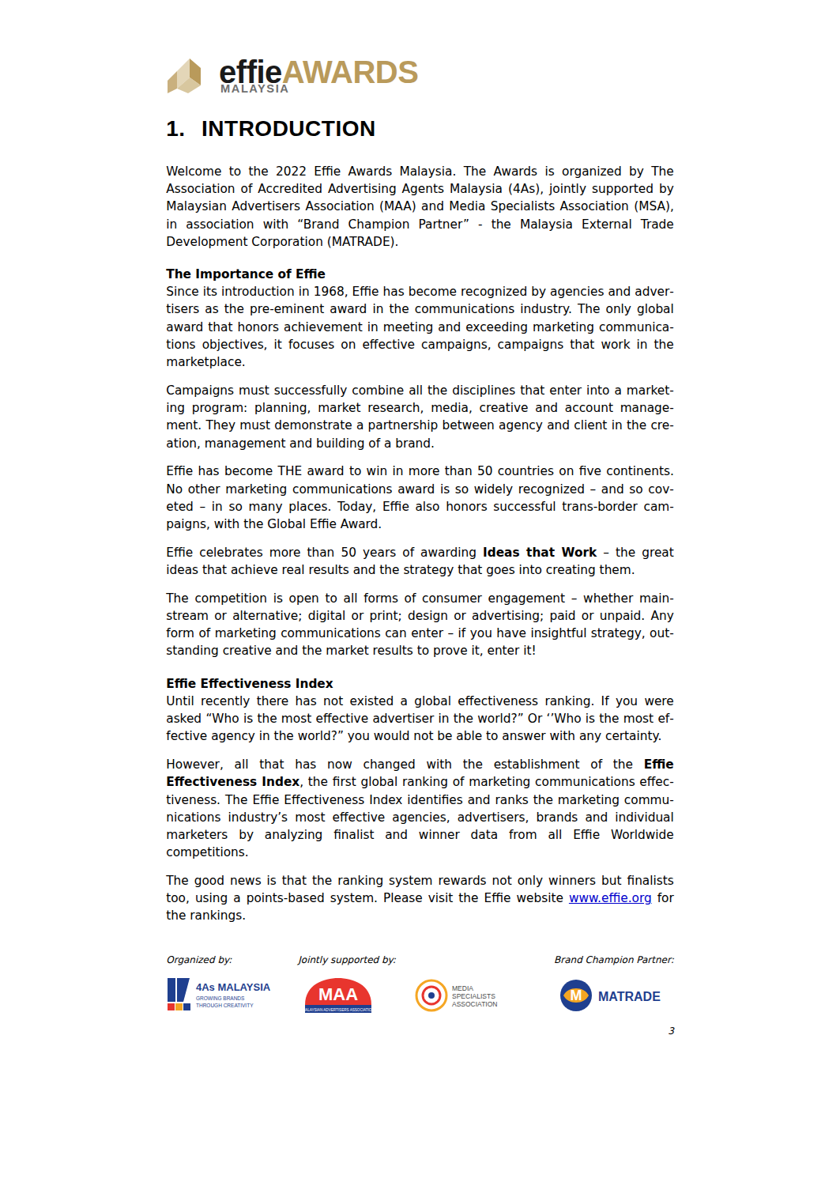effie AWARDS MALAYSIA
1. INTRODUCTION
Welcome to the 2022 Effie Awards Malaysia. The Awards is organized by The Association of Accredited Advertising Agents Malaysia (4As), jointly supported by Malaysian Advertisers Association (MAA) and Media Specialists Association (MSA), in association with “Brand Champion Partner” - the Malaysia External Trade Development Corporation (MATRADE).
The Importance of Effie
Since its introduction in 1968, Effie has become recognized by agencies and advertisers as the pre-eminent award in the communications industry. The only global award that honors achievement in meeting and exceeding marketing communications objectives, it focuses on effective campaigns, campaigns that work in the marketplace.
Campaigns must successfully combine all the disciplines that enter into a marketing program: planning, market research, media, creative and account management. They must demonstrate a partnership between agency and client in the creation, management and building of a brand.
Effie has become THE award to win in more than 50 countries on five continents. No other marketing communications award is so widely recognized – and so coveted – in so many places. Today, Effie also honors successful trans-border campaigns, with the Global Effie Award.
Effie celebrates more than 50 years of awarding Ideas that Work – the great ideas that achieve real results and the strategy that goes into creating them.
The competition is open to all forms of consumer engagement – whether mainstream or alternative; digital or print; design or advertising; paid or unpaid. Any form of marketing communications can enter – if you have insightful strategy, outstanding creative and the market results to prove it, enter it!
Effie Effectiveness Index
Until recently there has not existed a global effectiveness ranking. If you were asked “Who is the most effective advertiser in the world?” Or ‘’Who is the most effective agency in the world?” you would not be able to answer with any certainty.
However, all that has now changed with the establishment of the Effie Effectiveness Index, the first global ranking of marketing communications effectiveness. The Effie Effectiveness Index identifies and ranks the marketing communications industry’s most effective agencies, advertisers, brands and individual marketers by analyzing finalist and winner data from all Effie Worldwide competitions.
The good news is that the ranking system rewards not only winners but finalists too, using a points-based system. Please visit the Effie website www.effie.org for the rankings.
Organized by:
Jointly supported by:
Brand Champion Partner:
4As MALAYSIA GROWING BRANDS THROUGH CREATIVITY
MAA MALAYSIAN ADVERTISERS ASSOCIATION
MEDIA SPECIALISTS ASSOCIATION
M MATRADE
3